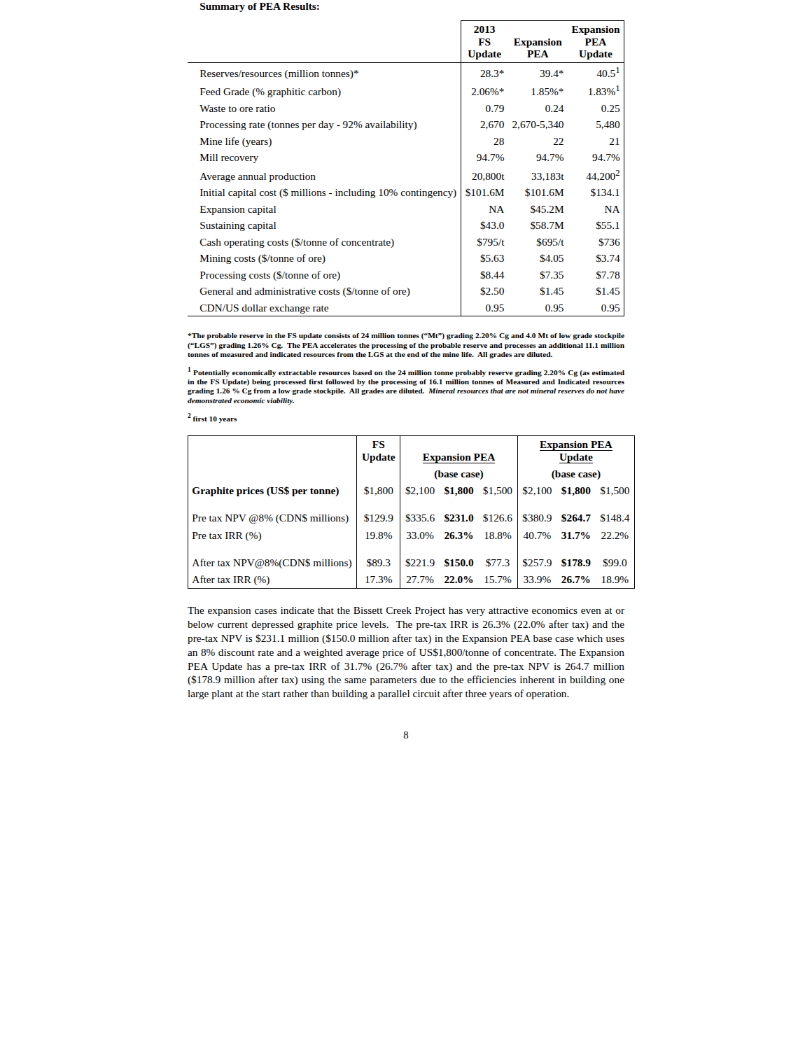Summary of PEA Results:
| | 2013 FS Update | Expansion PEA | Expansion PEA Update |
| --- | --- | --- | --- |
| Reserves/resources (million tonnes)* | 28.3* | 39.4* | 40.5 1 |
| Feed Grade (% graphitic carbon) | 2.06%* | 1.85%* | 1.83% 1 |
| Waste to ore ratio | 0.79 | 0.24 | 0.25 |
| Processing rate (tonnes per day - 92% availability) | 2,670 | 2,670-5,340 | 5,480 |
| Mine life (years) | 28 | 22 | 21 |
| Mill recovery | 94.7% | 94.7% | 94.7% |
| Average annual production | 20,800t | 33,183t | 44,200 2 |
| Initial capital cost ($ millions - including 10% contingency) | $101.6M | $101.6M | $134.1 |
| Expansion capital | NA | $45.2M | NA |
| Sustaining capital | $43.0 | $58.7M | $55.1 |
| Cash operating costs ($/tonne of concentrate) | $795/t | $695/t | $736 |
| Mining costs ($/tonne of ore) | $5.63 | $4.05 | $3.74 |
| Processing costs ($/tonne of ore) | $8.44 | $7.35 | $7.78 |
| General and administrative costs ($/tonne of ore) | $2.50 | $1.45 | $1.45 |
| CDN/US dollar exchange rate | 0.95 | 0.95 | 0.95 |
*The probable reserve in the FS update consists of 24 million tonnes (“Mt”) grading 2.20% Cg and 4.0 Mt of low grade stockpile (“LGS”) grading 1.26% Cg. The PEA accelerates the processing of the probable reserve and processes an additional 11.1 million tonnes of measured and indicated resources from the LGS at the end of the mine life. All grades are diluted.
1 Potentially economically extractable resources based on the 24 million tonne probably reserve grading 2.20% Cg (as estimated in the FS Update) being processed first followed by the processing of 16.1 million tonnes of Measured and Indicated resources grading 1.26 % Cg from a low grade stockpile. All grades are diluted. Mineral resources that are not mineral reserves do not have demonstrated economic viability.
2 first 10 years
| | FS Update | Expansion PEA | Expansion PEA Update |
| | (base case) | (base case) |
| Graphite prices (US$ per tonne) | $1,800 | $2,100 | $1,800 | $1,500 | $2,100 | $1,800 | $1,500 |
| Pre tax NPV @8% (CDN$ millions) | $129.9 | $335.6 | $231.0 | $126.6 | $380.9 | $264.7 | $148.4 |
| Pre tax IRR (%) | 19.8% | 33.0% | 26.3% | 18.8% | 40.7% | 31.7% | 22.2% |
| After tax NPV@8%(CDN$ millions) | $89.3 | $221.9 | $150.0 | $77.3 | $257.9 | $178.9 | $99.0 |
| After tax IRR (%) | 17.3% | 27.7% | 22.0% | 15.7% | 33.9% | 26.7% | 18.9% |
The expansion cases indicate that the Bissett Creek Project has very attractive economics even at or below current depressed graphite price levels. The pre-tax IRR is 26.3% (22.0% after tax) and the pre-tax NPV is $231.1 million ($150.0 million after tax) in the Expansion PEA base case which uses an 8% discount rate and a weighted average price of US$1,800/tonne of concentrate. The Expansion PEA Update has a pre-tax IRR of 31.7% (26.7% after tax) and the pre-tax NPV is 264.7 million ($178.9 million after tax) using the same parameters due to the efficiencies inherent in building one large plant at the start rather than building a parallel circuit after three years of operation.
8